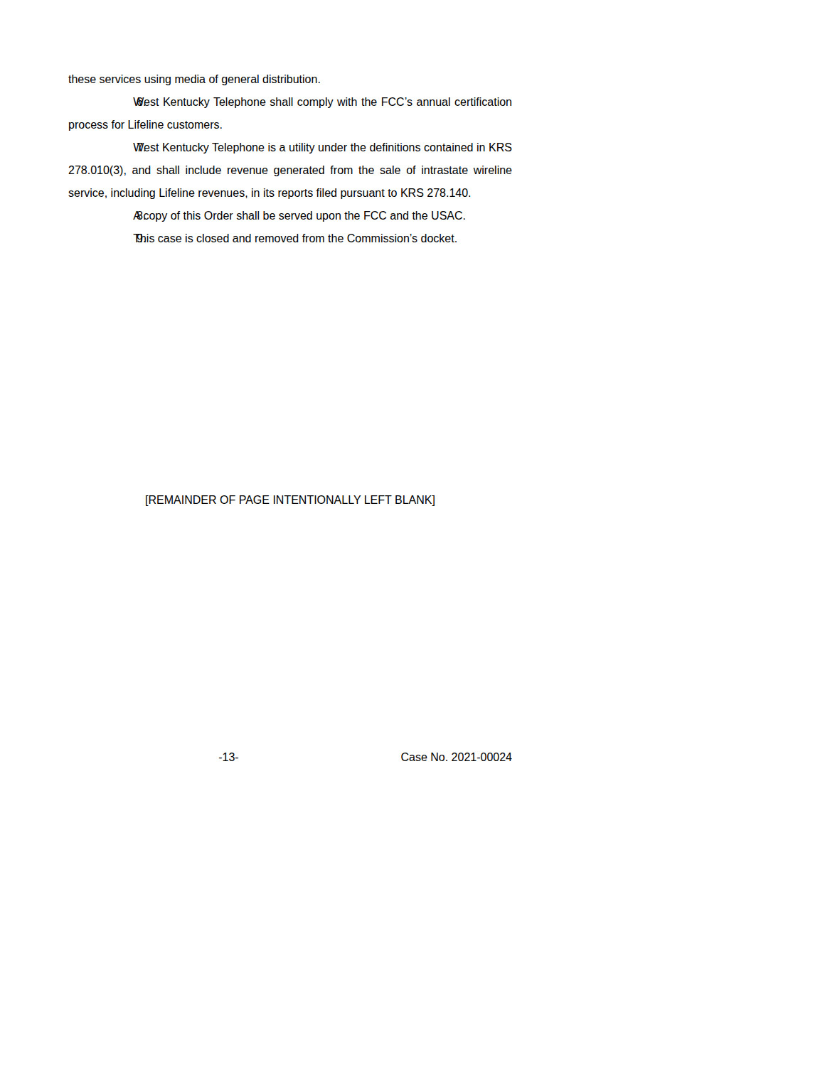these services using media of general distribution.
6. West Kentucky Telephone shall comply with the FCC’s annual certification process for Lifeline customers.
7. West Kentucky Telephone is a utility under the definitions contained in KRS 278.010(3), and shall include revenue generated from the sale of intrastate wireline service, including Lifeline revenues, in its reports filed pursuant to KRS 278.140.
8. A copy of this Order shall be served upon the FCC and the USAC.
9. This case is closed and removed from the Commission’s docket.
[REMAINDER OF PAGE INTENTIONALLY LEFT BLANK]
-13- Case No. 2021-00024